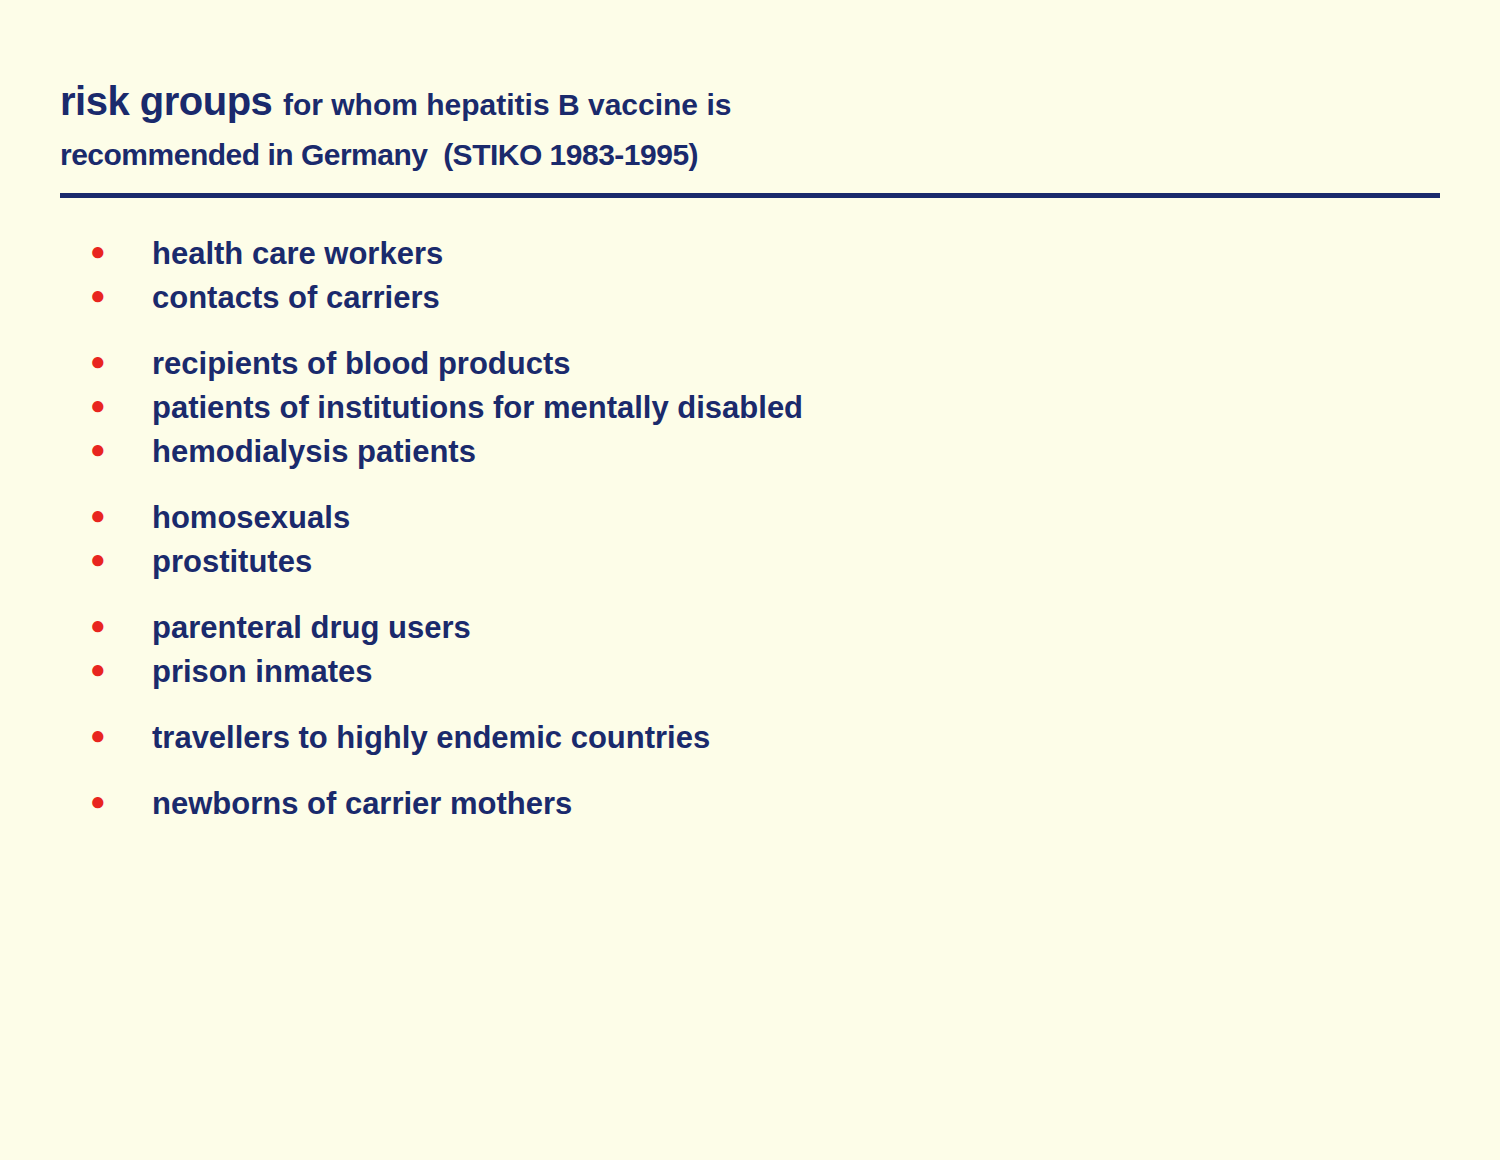risk groups for whom hepatitis B vaccine is
recommended in Germany (STIKO 1983-1995)
health care workers
contacts of carriers
recipients of blood products
patients of institutions for mentally disabled
hemodialysis patients
homosexuals
prostitutes
parenteral drug users
prison inmates
travellers to highly endemic countries
newborns of carrier mothers